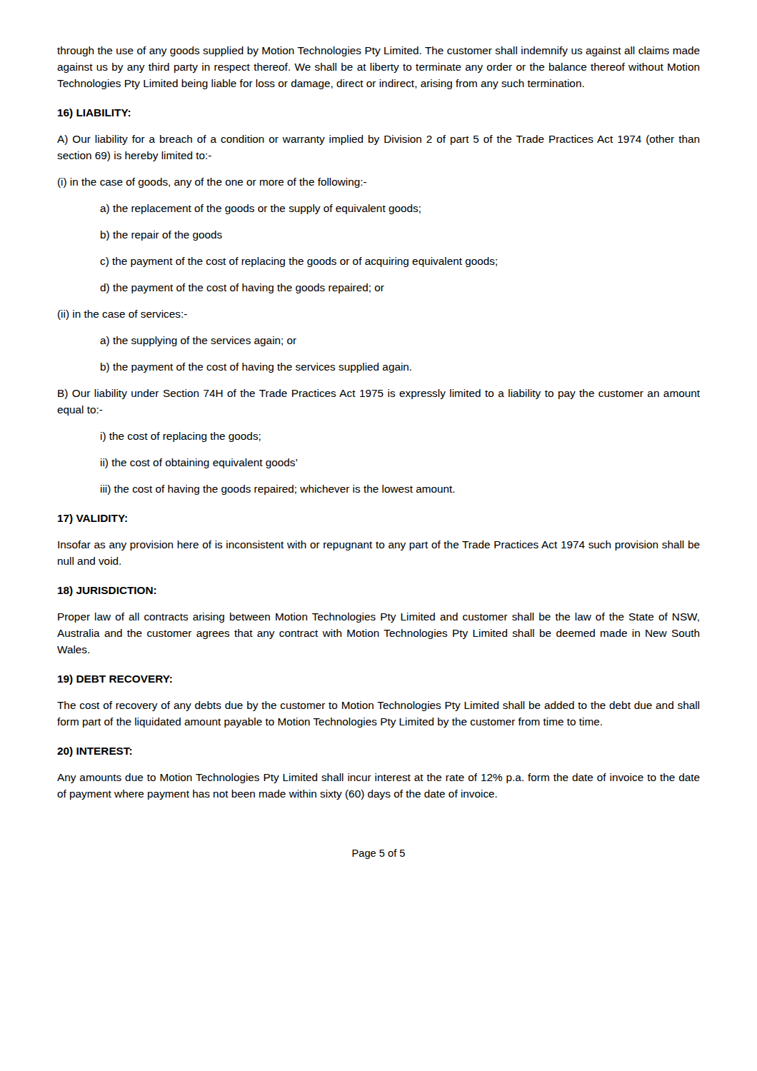through the use of any goods supplied by Motion Technologies Pty Limited. The customer shall indemnify us against all claims made against us by any third party in respect thereof. We shall be at liberty to terminate any order or the balance thereof without Motion Technologies Pty Limited being liable for loss or damage, direct or indirect, arising from any such termination.
16) LIABILITY:
A) Our liability for a breach of a condition or warranty implied by Division 2 of part 5 of the Trade Practices Act 1974 (other than section 69) is hereby limited to:-
(i) in the case of goods, any of the one or more of the following:-
a) the replacement of the goods or the supply of equivalent goods;
b) the repair of the goods
c) the payment of the cost of replacing the goods or of acquiring equivalent goods;
d) the payment of the cost of having the goods repaired; or
(ii) in the case of services:-
a) the supplying of the services again; or
b) the payment of the cost of having the services supplied again.
B) Our liability under Section 74H of the Trade Practices Act 1975 is expressly limited to a liability to pay the customer an amount equal to:-
i) the cost of replacing the goods;
ii) the cost of obtaining equivalent goods’
iii) the cost of having the goods repaired; whichever is the lowest amount.
17) VALIDITY:
Insofar as any provision here of is inconsistent with or repugnant to any part of the Trade Practices Act 1974 such provision shall be null and void.
18) JURISDICTION:
Proper law of all contracts arising between Motion Technologies Pty Limited and customer shall be the law of the State of NSW, Australia and the customer agrees that any contract with Motion Technologies Pty Limited shall be deemed made in New South Wales.
19) DEBT RECOVERY:
The cost of recovery of any debts due by the customer to Motion Technologies Pty Limited shall be added to the debt due and shall form part of the liquidated amount payable to Motion Technologies Pty Limited by the customer from time to time.
20) INTEREST:
Any amounts due to Motion Technologies Pty Limited shall incur interest at the rate of 12% p.a. form the date of invoice to the date of payment where payment has not been made within sixty (60) days of the date of invoice.
Page 5 of 5